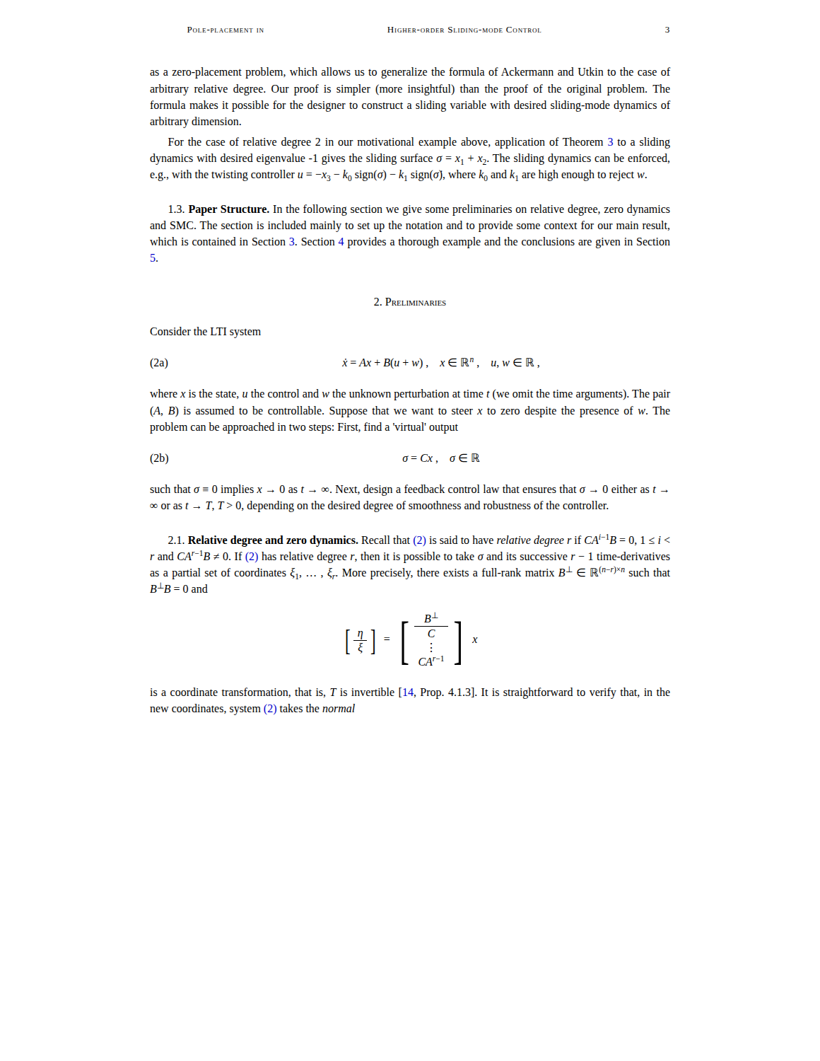Pole-placement in Higher-order Sliding-mode Control 3
as a zero-placement problem, which allows us to generalize the formula of Ackermann and Utkin to the case of arbitrary relative degree. Our proof is simpler (more insightful) than the proof of the original problem. The formula makes it possible for the designer to construct a sliding variable with desired sliding-mode dynamics of arbitrary dimension.
For the case of relative degree 2 in our motivational example above, application of Theorem 3 to a sliding dynamics with desired eigenvalue -1 gives the sliding surface σ = x1 + x2. The sliding dynamics can be enforced, e.g., with the twisting controller u = −x3 − k0 sign(σ) − k1 sign(σ̇), where k0 and k1 are high enough to reject w.
1.3. Paper Structure. In the following section we give some preliminaries on relative degree, zero dynamics and SMC. The section is included mainly to set up the notation and to provide some context for our main result, which is contained in Section 3. Section 4 provides a thorough example and the conclusions are given in Section 5.
2. Preliminaries
Consider the LTI system
(2a)
ẋ = Ax + B(u + w) , x ∈ ℝn , u, w ∈ ℝ ,
where x is the state, u the control and w the unknown perturbation at time t (we omit the time arguments). The pair (A, B) is assumed to be controllable. Suppose that we want to steer x to zero despite the presence of w. The problem can be approached in two steps: First, find a 'virtual' output
(2b)
σ = Cx , σ ∈ ℝ
such that σ ≡ 0 implies x → 0 as t → ∞. Next, design a feedback control law that ensures that σ → 0 either as t → ∞ or as t → T, T > 0, depending on the desired degree of smoothness and robustness of the controller.
2.1. Relative degree and zero dynamics. Recall that (2) is said to have relative degree r if CAi−1B = 0, 1 ≤ i < r and CAr−1B ≠ 0. If (2) has relative degree r, then it is possible to take σ and its successive r − 1 time-derivatives as a partial set of coordinates ξ1, … , ξr. More precisely, there exists a full-rank matrix B⊥ ∈ ℝ(n−r)×n such that B⊥B = 0 and
[
| η |
| ξ |
] = [
| B ⊥ |
| C |
| ⋮ |
| CA r −1 |
] x
is a coordinate transformation, that is, T is invertible [14, Prop. 4.1.3]. It is straightforward to verify that, in the new coordinates, system (2) takes the normal